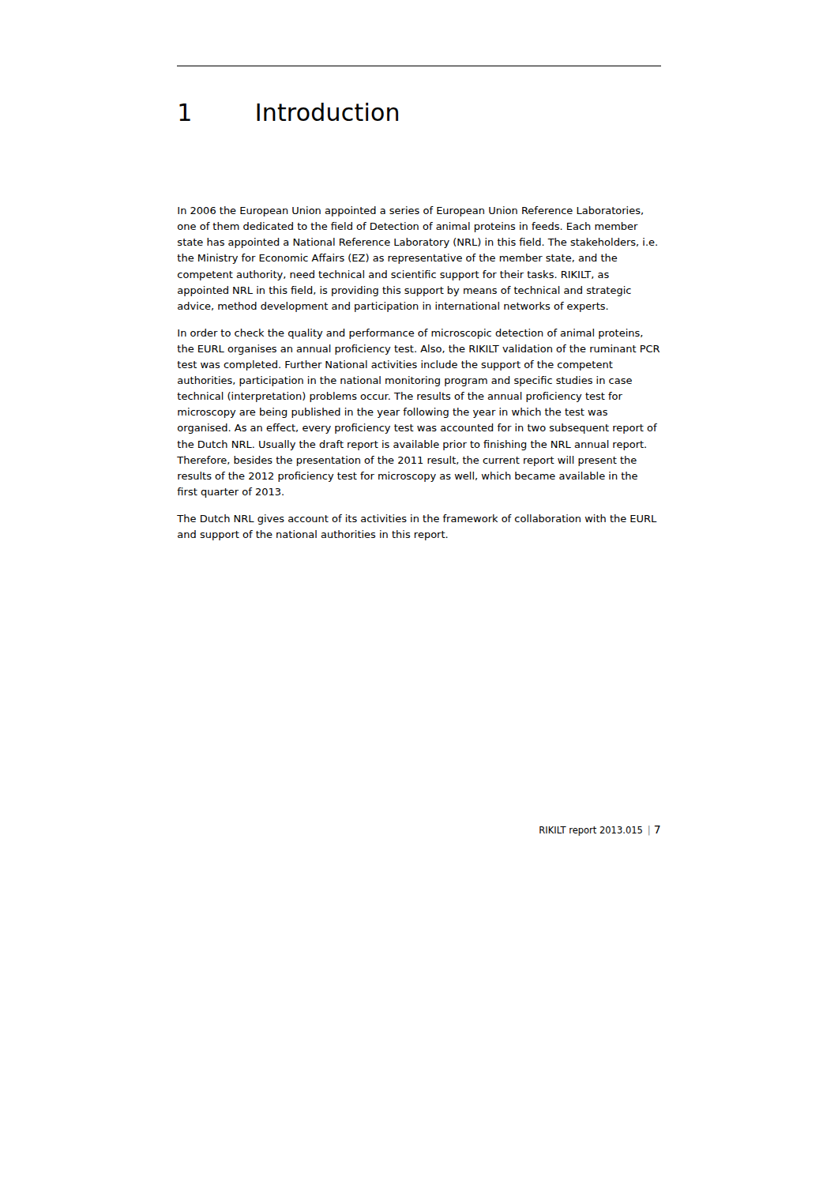1 Introduction
In 2006 the European Union appointed a series of European Union Reference Laboratories, one of them dedicated to the field of Detection of animal proteins in feeds. Each member state has appointed a National Reference Laboratory (NRL) in this field. The stakeholders, i.e. the Ministry for Economic Affairs (EZ) as representative of the member state, and the competent authority, need technical and scientific support for their tasks. RIKILT, as appointed NRL in this field, is providing this support by means of technical and strategic advice, method development and participation in international networks of experts.
In order to check the quality and performance of microscopic detection of animal proteins, the EURL organises an annual proficiency test. Also, the RIKILT validation of the ruminant PCR test was completed. Further National activities include the support of the competent authorities, participation in the national monitoring program and specific studies in case technical (interpretation) problems occur. The results of the annual proficiency test for microscopy are being published in the year following the year in which the test was organised. As an effect, every proficiency test was accounted for in two subsequent report of the Dutch NRL. Usually the draft report is available prior to finishing the NRL annual report. Therefore, besides the presentation of the 2011 result, the current report will present the results of the 2012 proficiency test for microscopy as well, which became available in the first quarter of 2013.
The Dutch NRL gives account of its activities in the framework of collaboration with the EURL and support of the national authorities in this report.
RIKILT report 2013.015|7